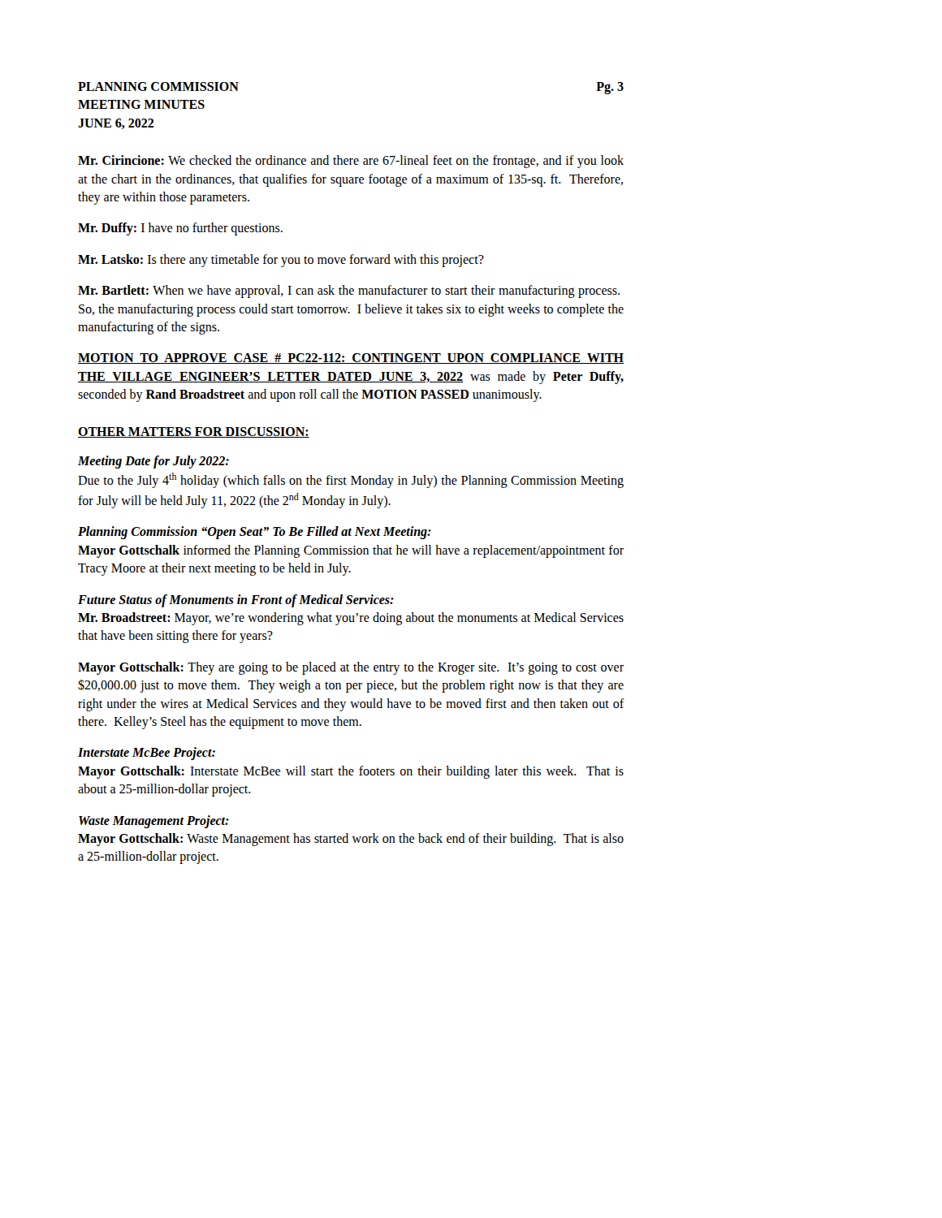Pg. 3 PLANNING COMMISSION MEETING MINUTES JUNE 6, 2022
Mr. Cirincione: We checked the ordinance and there are 67-lineal feet on the frontage, and if you look at the chart in the ordinances, that qualifies for square footage of a maximum of 135-sq. ft. Therefore, they are within those parameters.
Mr. Duffy: I have no further questions.
Mr. Latsko: Is there any timetable for you to move forward with this project?
Mr. Bartlett: When we have approval, I can ask the manufacturer to start their manufacturing process. So, the manufacturing process could start tomorrow. I believe it takes six to eight weeks to complete the manufacturing of the signs.
MOTION TO APPROVE CASE # PC22-112: CONTINGENT UPON COMPLIANCE WITH THE VILLAGE ENGINEER’S LETTER DATED JUNE 3, 2022 was made by Peter Duffy, seconded by Rand Broadstreet and upon roll call the MOTION PASSED unanimously.
OTHER MATTERS FOR DISCUSSION:
Meeting Date for July 2022:
Due to the July 4th holiday (which falls on the first Monday in July) the Planning Commission Meeting for July will be held July 11, 2022 (the 2nd Monday in July).
Planning Commission “Open Seat” To Be Filled at Next Meeting:
Mayor Gottschalk informed the Planning Commission that he will have a replacement/appointment for Tracy Moore at their next meeting to be held in July.
Future Status of Monuments in Front of Medical Services:
Mr. Broadstreet: Mayor, we’re wondering what you’re doing about the monuments at Medical Services that have been sitting there for years?
Mayor Gottschalk: They are going to be placed at the entry to the Kroger site. It’s going to cost over $20,000.00 just to move them. They weigh a ton per piece, but the problem right now is that they are right under the wires at Medical Services and they would have to be moved first and then taken out of there. Kelley’s Steel has the equipment to move them.
Interstate McBee Project:
Mayor Gottschalk: Interstate McBee will start the footers on their building later this week. That is about a 25-million-dollar project.
Waste Management Project:
Mayor Gottschalk: Waste Management has started work on the back end of their building. That is also a 25-million-dollar project.